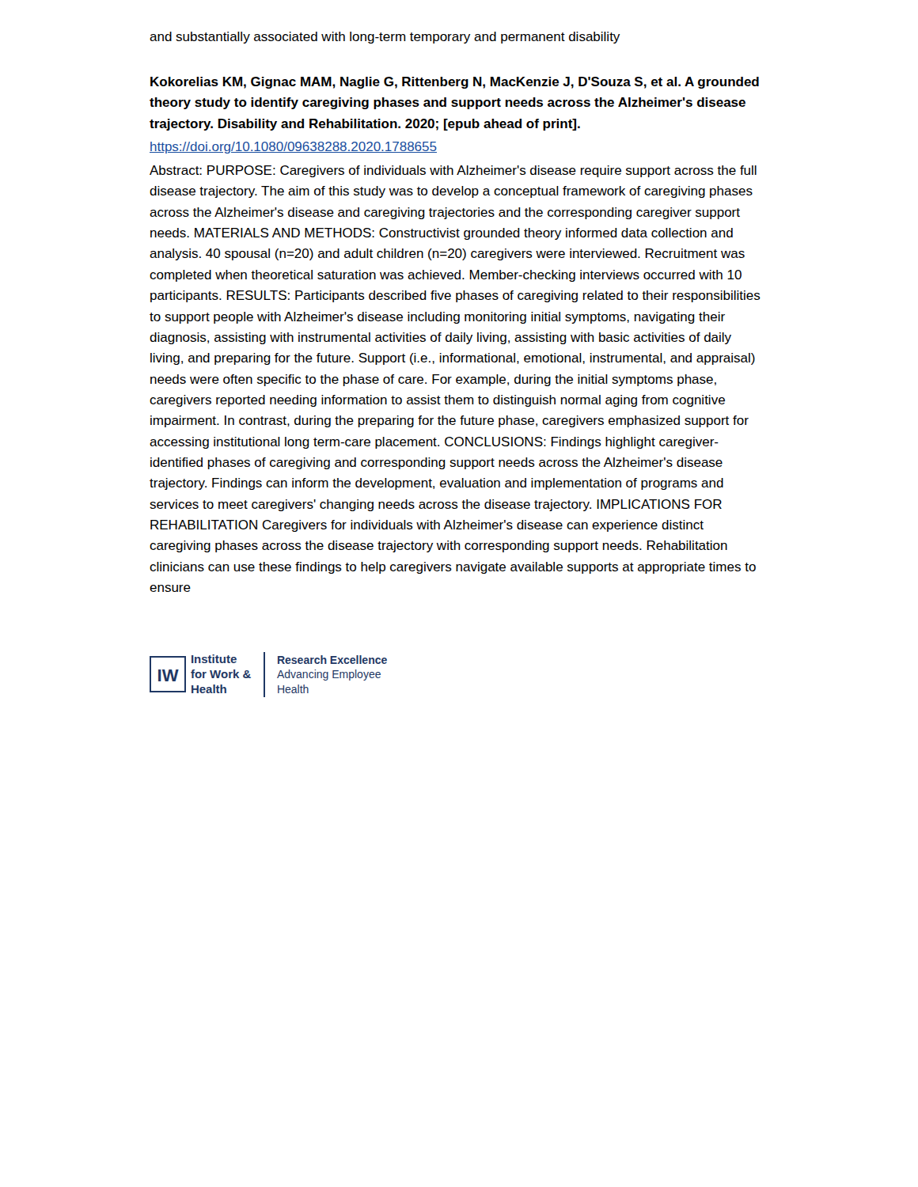and substantially associated with long-term temporary and permanent disability
Kokorelias KM, Gignac MAM, Naglie G, Rittenberg N, MacKenzie J, D'Souza S, et al. A grounded theory study to identify caregiving phases and support needs across the Alzheimer's disease trajectory. Disability and Rehabilitation. 2020; [epub ahead of print].
https://doi.org/10.1080/09638288.2020.1788655
Abstract: PURPOSE: Caregivers of individuals with Alzheimer's disease require support across the full disease trajectory. The aim of this study was to develop a conceptual framework of caregiving phases across the Alzheimer's disease and caregiving trajectories and the corresponding caregiver support needs. MATERIALS AND METHODS: Constructivist grounded theory informed data collection and analysis. 40 spousal (n=20) and adult children (n=20) caregivers were interviewed. Recruitment was completed when theoretical saturation was achieved. Member-checking interviews occurred with 10 participants. RESULTS: Participants described five phases of caregiving related to their responsibilities to support people with Alzheimer's disease including monitoring initial symptoms, navigating their diagnosis, assisting with instrumental activities of daily living, assisting with basic activities of daily living, and preparing for the future. Support (i.e., informational, emotional, instrumental, and appraisal) needs were often specific to the phase of care. For example, during the initial symptoms phase, caregivers reported needing information to assist them to distinguish normal aging from cognitive impairment. In contrast, during the preparing for the future phase, caregivers emphasized support for accessing institutional long term-care placement. CONCLUSIONS: Findings highlight caregiver-identified phases of caregiving and corresponding support needs across the Alzheimer's disease trajectory. Findings can inform the development, evaluation and implementation of programs and services to meet caregivers' changing needs across the disease trajectory. IMPLICATIONS FOR REHABILITATION Caregivers for individuals with Alzheimer's disease can experience distinct caregiving phases across the disease trajectory with corresponding support needs. Rehabilitation clinicians can use these findings to help caregivers navigate available supports at appropriate times to ensure
IW Institute
for Work &
Health
Research Excellence
Advancing Employee
Health